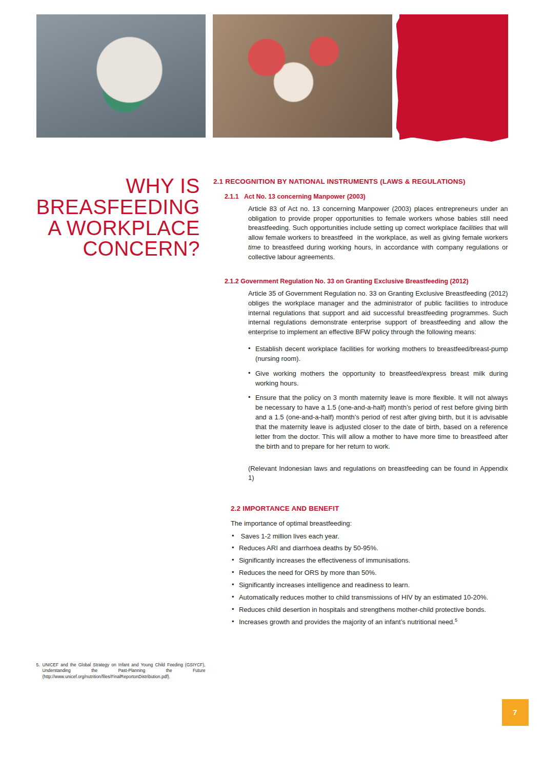Why is
Breasfeeding
a Workplace
Concern?
2.1 RECOGNITION BY NATIONAL INSTRUMENTS (LAWS & REGULATIONS)
2.1.1 Act No. 13 concerning Manpower (2003)
Article 83 of Act no. 13 concerning Manpower (2003) places entrepreneurs under an obligation to provide proper opportunities to female workers whose babies still need breastfeeding. Such opportunities include setting up correct workplace facilities that will allow female workers to breastfeed in the workplace, as well as giving female workers time to breastfeed during working hours, in accordance with company regulations or collective labour agreements.
2.1.2 Government Regulation No. 33 on Granting Exclusive Breastfeeding (2012)
Article 35 of Government Regulation no. 33 on Granting Exclusive Breastfeeding (2012) obliges the workplace manager and the administrator of public facilities to introduce internal regulations that support and aid successful breastfeeding programmes. Such internal regulations demonstrate enterprise support of breastfeeding and allow the enterprise to implement an effective BFW policy through the following means:
Establish decent workplace facilities for working mothers to breastfeed/breast-pump (nursing room).
Give working mothers the opportunity to breastfeed/express breast milk during working hours.
Ensure that the policy on 3 month maternity leave is more flexible. It will not always be necessary to have a 1.5 (one-and-a-half) month’s period of rest before giving birth and a 1.5 (one-and-a-half) month’s period of rest after giving birth, but it is advisable that the maternity leave is adjusted closer to the date of birth, based on a reference letter from the doctor. This will allow a mother to have more time to breastfeed after the birth and to prepare for her return to work.
(Relevant Indonesian laws and regulations on breastfeeding can be found in Appendix 1)
2.2 IMPORTANCE AND BENEFIT
The importance of optimal breastfeeding:
Saves 1-2 million lives each year.
Reduces ARI and diarrhoea deaths by 50-95%.
Significantly increases the effectiveness of immunisations.
Reduces the need for ORS by more than 50%.
Significantly increases intelligence and readiness to learn.
Automatically reduces mother to child transmissions of HIV by an estimated 10-20%.
Reduces child desertion in hospitals and strengthens mother-child protective bonds.
Increases growth and provides the majority of an infant’s nutritional need.5
5. UNICEF and the Global Strategy on Infant and Young Child Feeding (GSIYCF), Understanding the Past-Planning the Future (http://www.unicef.org/nutrition/files/FinalReportonDistribution.pdf).
7